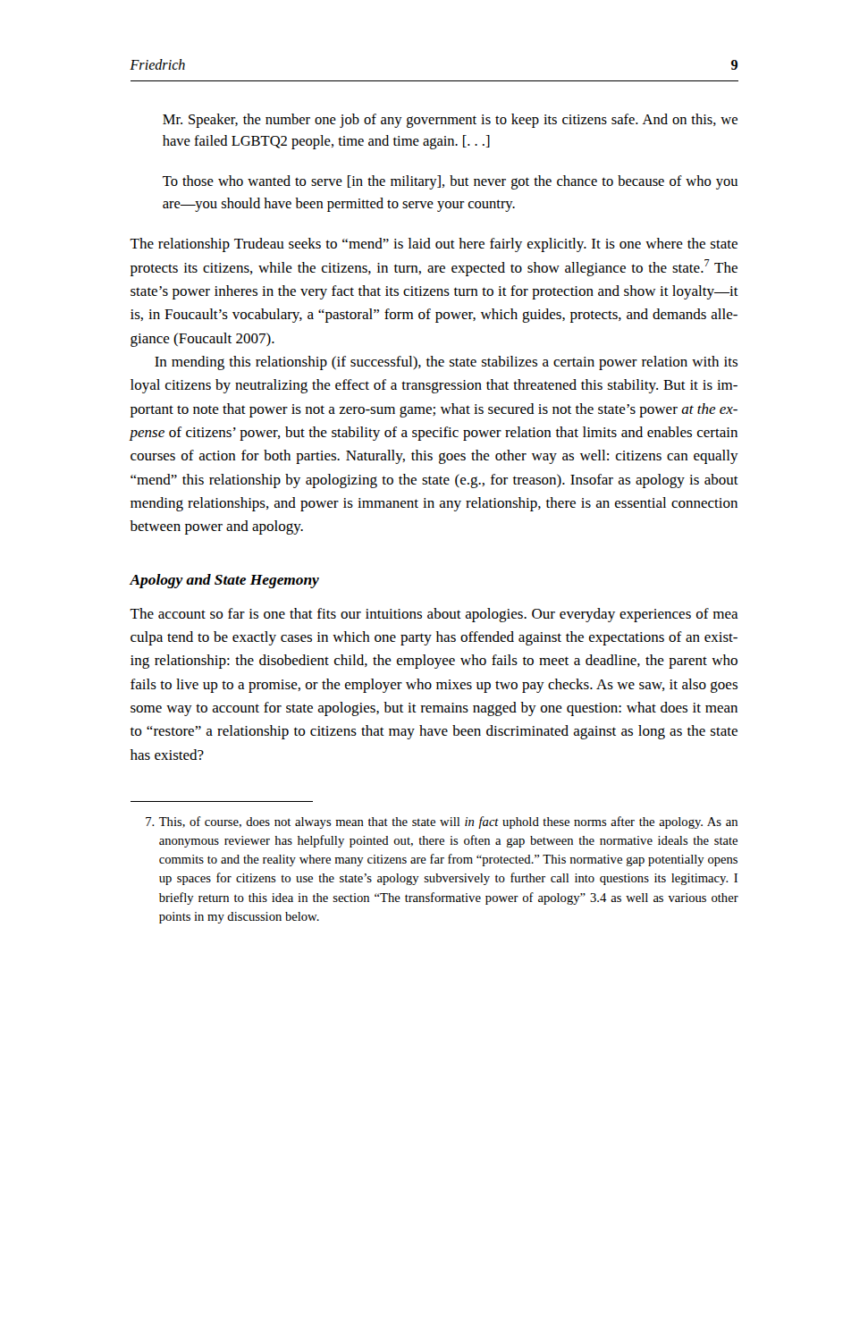Friedrich 9
Mr. Speaker, the number one job of any government is to keep its citizens safe. And on this, we have failed LGBTQ2 people, time and time again. [. . .]
To those who wanted to serve [in the military], but never got the chance to because of who you are—you should have been permitted to serve your country.
The relationship Trudeau seeks to “mend” is laid out here fairly explicitly. It is one where the state protects its citizens, while the citizens, in turn, are expected to show allegiance to the state.7 The state’s power inheres in the very fact that its citizens turn to it for protection and show it loyalty—it is, in Foucault’s vocabulary, a “pastoral” form of power, which guides, protects, and demands allegiance (Foucault 2007).
In mending this relationship (if successful), the state stabilizes a certain power relation with its loyal citizens by neutralizing the effect of a transgression that threatened this stability. But it is important to note that power is not a zero-sum game; what is secured is not the state’s power at the expense of citizens’ power, but the stability of a specific power relation that limits and enables certain courses of action for both parties. Naturally, this goes the other way as well: citizens can equally “mend” this relationship by apologizing to the state (e.g., for treason). Insofar as apology is about mending relationships, and power is immanent in any relationship, there is an essential connection between power and apology.
Apology and State Hegemony
The account so far is one that fits our intuitions about apologies. Our everyday experiences of mea culpa tend to be exactly cases in which one party has offended against the expectations of an existing relationship: the disobedient child, the employee who fails to meet a deadline, the parent who fails to live up to a promise, or the employer who mixes up two pay checks. As we saw, it also goes some way to account for state apologies, but it remains nagged by one question: what does it mean to “restore” a relationship to citizens that may have been discriminated against as long as the state has existed?
7. This, of course, does not always mean that the state will in fact uphold these norms after the apology. As an anonymous reviewer has helpfully pointed out, there is often a gap between the normative ideals the state commits to and the reality where many citizens are far from “protected.” This normative gap potentially opens up spaces for citizens to use the state’s apology subversively to further call into questions its legitimacy. I briefly return to this idea in the section “The transformative power of apology” 3.4 as well as various other points in my discussion below.